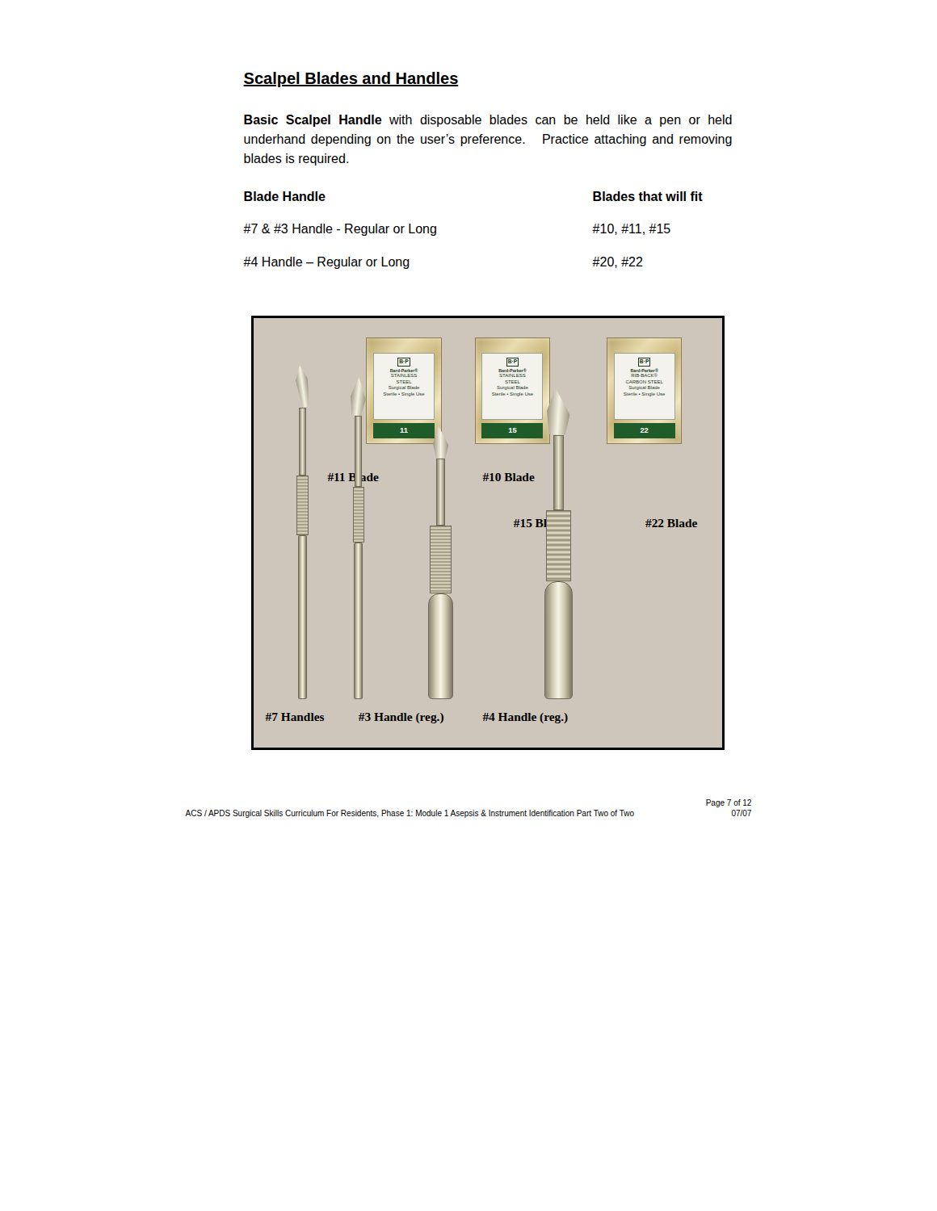Scalpel Blades and Handles
Basic Scalpel Handle with disposable blades can be held like a pen or held underhand depending on the user’s preference. Practice attaching and removing blades is required.
| Blade Handle | Blades that will fit |
| --- | --- |
| #7 & #3 Handle - Regular or Long | #10, #11, #15 |
| #4 Handle – Regular or Long | #20, #22 |
B·P Bard-Parker® STAINLESS
STEEL
Surgical Blade
Sterile • Single Use
11
B·P Bard-Parker® STAINLESS
STEEL
Surgical Blade
Sterile • Single Use
15
B·P Bard-Parker® RIB-BACK®
CARBON STEEL
Surgical Blade
Sterile • Single Use
22
#11 Blade
#10 Blade
#15 Blade
#22 Blade
#7 Handles
#3 Handle (reg.)
#4 Handle (reg.)
Page 7 of 12
ACS / APDS Surgical Skills Curriculum For Residents, Phase 1: Module 1 Asepsis & Instrument Identification Part Two of Two 07/07